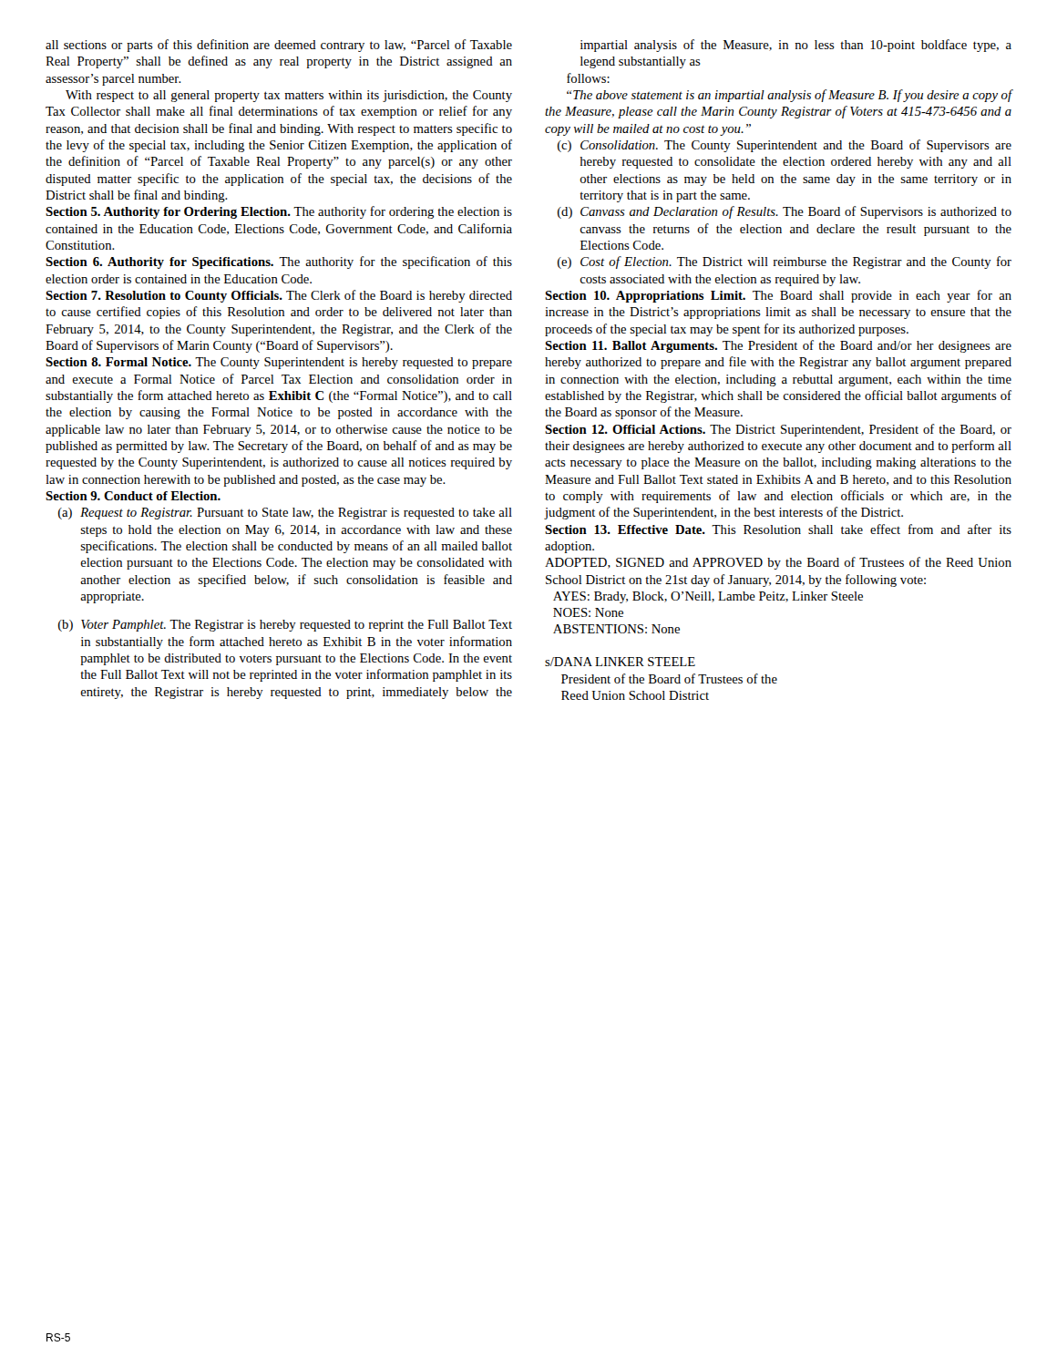all sections or parts of this definition are deemed contrary to law, “Parcel of Taxable Real Property” shall be defined as any real property in the District assigned an assessor’s parcel number.
With respect to all general property tax matters within its jurisdiction, the County Tax Collector shall make all final determinations of tax exemption or relief for any reason, and that decision shall be final and binding. With respect to matters specific to the levy of the special tax, including the Senior Citizen Exemption, the application of the definition of “Parcel of Taxable Real Property” to any parcel(s) or any other disputed matter specific to the application of the special tax, the decisions of the District shall be final and binding.
Section 5. Authority for Ordering Election. The authority for ordering the election is contained in the Education Code, Elections Code, Government Code, and California Constitution.
Section 6. Authority for Specifications. The authority for the specification of this election order is contained in the Education Code.
Section 7. Resolution to County Officials. The Clerk of the Board is hereby directed to cause certified copies of this Resolution and order to be delivered not later than February 5, 2014, to the County Superintendent, the Registrar, and the Clerk of the Board of Supervisors of Marin County (“Board of Supervisors”).
Section 8. Formal Notice. The County Superintendent is hereby requested to prepare and execute a Formal Notice of Parcel Tax Election and consolidation order in substantially the form attached hereto as Exhibit C (the “Formal Notice”), and to call the election by causing the Formal Notice to be posted in accordance with the applicable law no later than February 5, 2014, or to otherwise cause the notice to be published as permitted by law. The Secretary of the Board, on behalf of and as may be requested by the County Superintendent, is authorized to cause all notices required by law in connection herewith to be published and posted, as the case may be.
Section 9. Conduct of Election.
(a) Request to Registrar. Pursuant to State law, the Registrar is requested to take all steps to hold the election on May 6, 2014, in accordance with law and these specifications. The election shall be conducted by means of an all mailed ballot election pursuant to the Elections Code. The election may be consolidated with another election as specified below, if such consolidation is feasible and appropriate.
(b) Voter Pamphlet. The Registrar is hereby requested to reprint the Full Ballot Text in substantially the form attached hereto as Exhibit B in the voter information pamphlet to be distributed to voters pursuant to the Elections Code. In the event the Full Ballot Text will not be reprinted in the voter information pamphlet in its entirety, the Registrar is hereby requested to print, immediately below the impartial analysis of the Measure, in no less than 10-point boldface type, a legend substantially as
follows:
“The above statement is an impartial analysis of Measure B. If you desire a copy of the Measure, please call the Marin County Registrar of Voters at 415-473-6456 and a copy will be mailed at no cost to you.”
(c) Consolidation. The County Superintendent and the Board of Supervisors are hereby requested to consolidate the election ordered hereby with any and all other elections as may be held on the same day in the same territory or in territory that is in part the same.
(d) Canvass and Declaration of Results. The Board of Supervisors is authorized to canvass the returns of the election and declare the result pursuant to the Elections Code.
(e) Cost of Election. The District will reimburse the Registrar and the County for costs associated with the election as required by law.
Section 10. Appropriations Limit. The Board shall provide in each year for an increase in the District’s appropriations limit as shall be necessary to ensure that the proceeds of the special tax may be spent for its authorized purposes.
Section 11. Ballot Arguments. The President of the Board and/or her designees are hereby authorized to prepare and file with the Registrar any ballot argument prepared in connection with the election, including a rebuttal argument, each within the time established by the Registrar, which shall be considered the official ballot arguments of the Board as sponsor of the Measure.
Section 12. Official Actions. The District Superintendent, President of the Board, or their designees are hereby authorized to execute any other document and to perform all acts necessary to place the Measure on the ballot, including making alterations to the Measure and Full Ballot Text stated in Exhibits A and B hereto, and to this Resolution to comply with requirements of law and election officials or which are, in the judgment of the Superintendent, in the best interests of the District.
Section 13. Effective Date. This Resolution shall take effect from and after its adoption.
ADOPTED, SIGNED and APPROVED by the Board of Trustees of the Reed Union School District on the 21st day of January, 2014, by the following vote:
AYES: Brady, Block, O’Neill, Lambe Peitz, Linker Steele
NOES: None
ABSTENTIONS: None
s/DANA LINKER STEELE
President of the Board of Trustees of the
Reed Union School District
RS-5